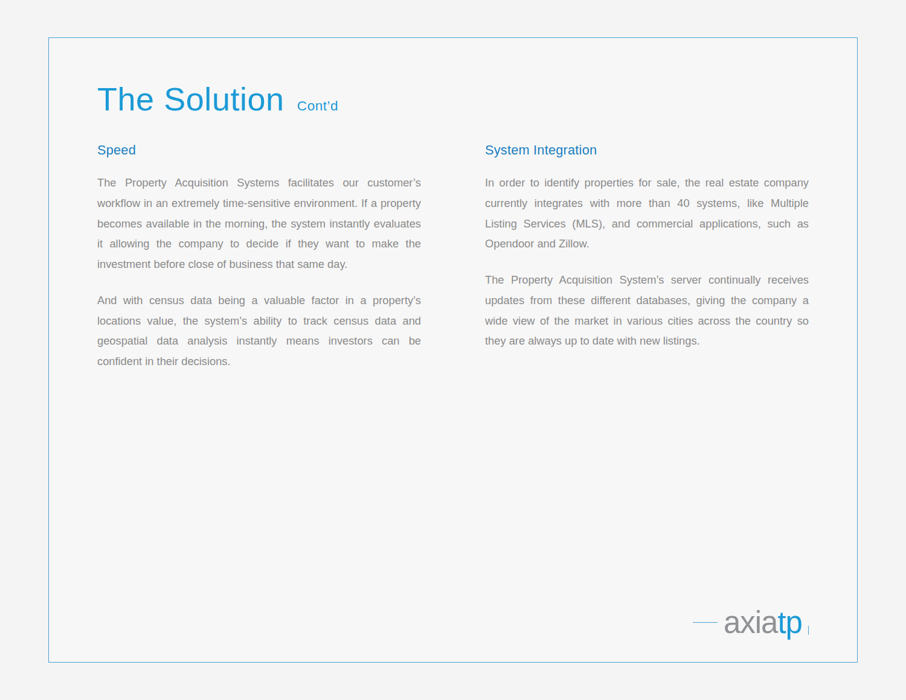The Solution Cont’d
Speed
The Property Acquisition Systems facilitates our customer’s workflow in an extremely time-sensitive environment. If a property becomes available in the morning, the system instantly evaluates it allowing the company to decide if they want to make the investment before close of business that same day.
And with census data being a valuable factor in a property’s locations value, the system’s ability to track census data and geospatial data analysis instantly means investors can be confident in their decisions.
System Integration
In order to identify properties for sale, the real estate company currently integrates with more than 40 systems, like Multiple Listing Services (MLS), and commercial applications, such as Opendoor and Zillow.
The Property Acquisition System’s server continually receives updates from these different databases, giving the company a wide view of the market in various cities across the country so they are always up to date with new listings.
axia tp